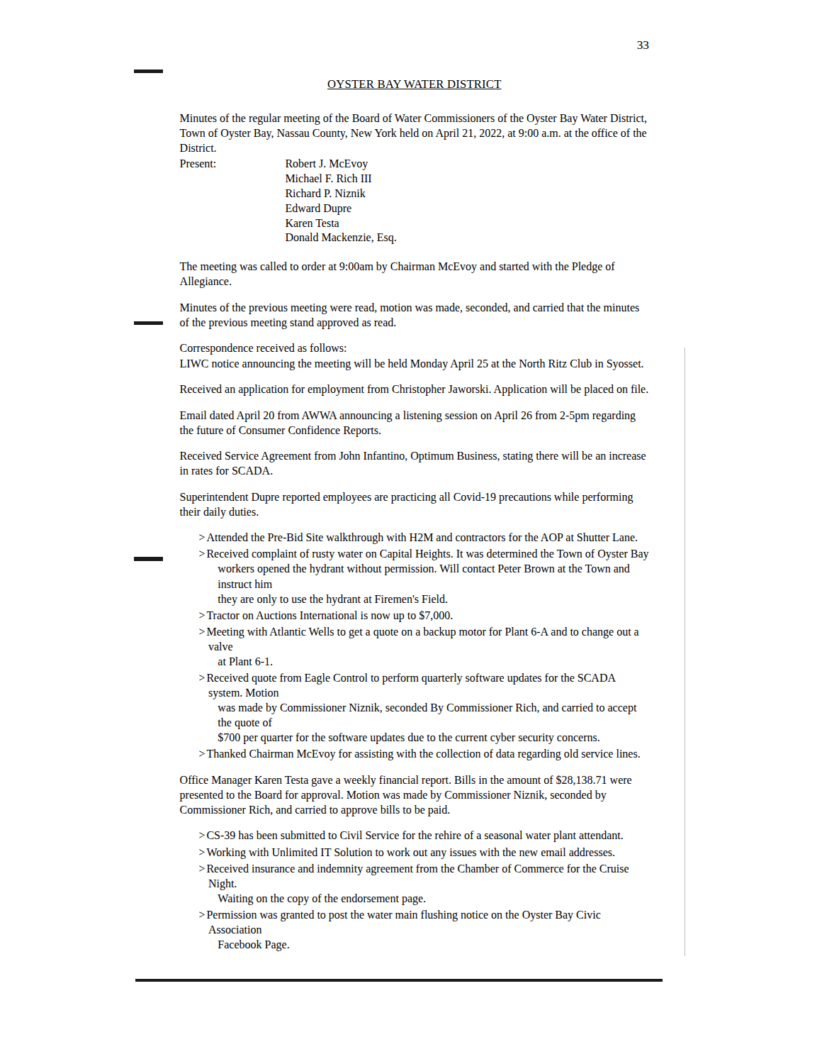33
OYSTER BAY WATER DISTRICT
Minutes of the regular meeting of the Board of Water Commissioners of the Oyster Bay Water District, Town of Oyster Bay, Nassau County, New York held on April 21, 2022, at 9:00 a.m. at the office of the District.
| Present: | Robert J. McEvoy |
| | Michael F. Rich III |
| | Richard P. Niznik |
| | Edward Dupre |
| | Karen Testa |
| | Donald Mackenzie, Esq. |
The meeting was called to order at 9:00am by Chairman McEvoy and started with the Pledge of Allegiance.
Minutes of the previous meeting were read, motion was made, seconded, and carried that the minutes of the previous meeting stand approved as read.
Correspondence received as follows:
LIWC notice announcing the meeting will be held Monday April 25 at the North Ritz Club in Syosset.
Received an application for employment from Christopher Jaworski. Application will be placed on file.
Email dated April 20 from AWWA announcing a listening session on April 26 from 2-5pm regarding the future of Consumer Confidence Reports.
Received Service Agreement from John Infantino, Optimum Business, stating there will be an increase in rates for SCADA.
Superintendent Dupre reported employees are practicing all Covid-19 precautions while performing their daily duties.
>Attended the Pre-Bid Site walkthrough with H2M and contractors for the AOP at Shutter Lane.
>Received complaint of rusty water on Capital Heights. It was determined the Town of Oyster Bay workers opened the hydrant without permission. Will contact Peter Brown at the Town and instruct him they are only to use the hydrant at Firemen's Field.
>Tractor on Auctions International is now up to $7,000.
>Meeting with Atlantic Wells to get a quote on a backup motor for Plant 6-A and to change out a valve at Plant 6-1.
>Received quote from Eagle Control to perform quarterly software updates for the SCADA system. Motion was made by Commissioner Niznik, seconded By Commissioner Rich, and carried to accept the quote of $700 per quarter for the software updates due to the current cyber security concerns.
>Thanked Chairman McEvoy for assisting with the collection of data regarding old service lines.
Office Manager Karen Testa gave a weekly financial report. Bills in the amount of $28,138.71 were presented to the Board for approval. Motion was made by Commissioner Niznik, seconded by Commissioner Rich, and carried to approve bills to be paid.
>CS-39 has been submitted to Civil Service for the rehire of a seasonal water plant attendant.
>Working with Unlimited IT Solution to work out any issues with the new email addresses.
>Received insurance and indemnity agreement from the Chamber of Commerce for the Cruise Night. Waiting on the copy of the endorsement page.
>Permission was granted to post the water main flushing notice on the Oyster Bay Civic Association Facebook Page.